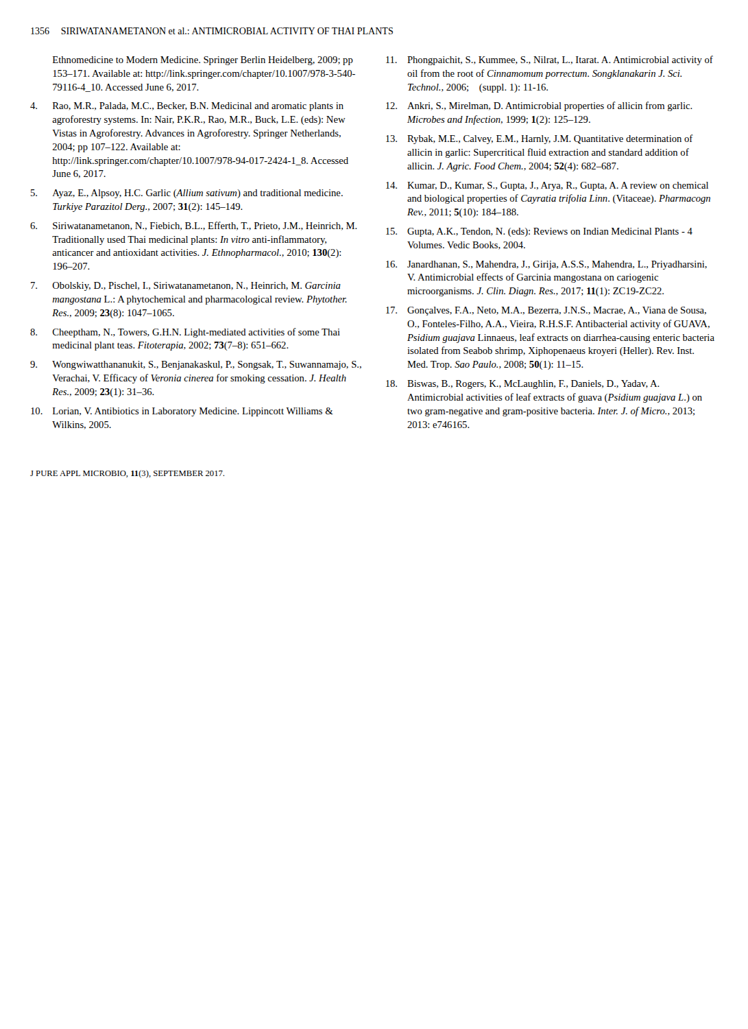1356 SIRIWATANAMETANON et al.: ANTIMICROBIAL ACTIVITY OF THAI PLANTS
Ethnomedicine to Modern Medicine. Springer Berlin Heidelberg, 2009; pp 153–171. Available at: http://link.springer.com/chapter/10.1007/978-3-540-79116-4_10. Accessed June 6, 2017.
4. Rao, M.R., Palada, M.C., Becker, B.N. Medicinal and aromatic plants in agroforestry systems. In: Nair, P.K.R., Rao, M.R., Buck, L.E. (eds): New Vistas in Agroforestry. Advances in Agroforestry. Springer Netherlands, 2004; pp 107–122. Available at: http://link.springer.com/chapter/10.1007/978-94-017-2424-1_8. Accessed June 6, 2017.
5. Ayaz, E., Alpsoy, H.C. Garlic (Allium sativum) and traditional medicine. Turkiye Parazitol Derg., 2007; 31(2): 145–149.
6. Siriwatanametanon, N., Fiebich, B.L., Efferth, T., Prieto, J.M., Heinrich, M. Traditionally used Thai medicinal plants: In vitro anti-inflammatory, anticancer and antioxidant activities. J. Ethnopharmacol., 2010; 130(2): 196–207.
7. Obolskiy, D., Pischel, I., Siriwatanametanon, N., Heinrich, M. Garcinia mangostana L.: A phytochemical and pharmacological review. Phytother. Res., 2009; 23(8): 1047–1065.
8. Cheeptham, N., Towers, G.H.N. Light-mediated activities of some Thai medicinal plant teas. Fitoterapia, 2002; 73(7–8): 651–662.
9. Wongwiwatthananukit, S., Benjanakaskul, P., Songsak, T., Suwannamajo, S., Verachai, V. Efficacy of Veronia cinerea for smoking cessation. J. Health Res., 2009; 23(1): 31–36.
10. Lorian, V. Antibiotics in Laboratory Medicine. Lippincott Williams & Wilkins, 2005.
11. Phongpaichit, S., Kummee, S., Nilrat, L., Itarat. A. Antimicrobial activity of oil from the root of Cinnamomum porrectum. Songklanakarin J. Sci. Technol., 2006; (suppl. 1): 11-16.
12. Ankri, S., Mirelman, D. Antimicrobial properties of allicin from garlic. Microbes and Infection, 1999; 1(2): 125–129.
13. Rybak, M.E., Calvey, E.M., Harnly, J.M. Quantitative determination of allicin in garlic: Supercritical fluid extraction and standard addition of allicin. J. Agric. Food Chem., 2004; 52(4): 682–687.
14. Kumar, D., Kumar, S., Gupta, J., Arya, R., Gupta, A. A review on chemical and biological properties of Cayratia trifolia Linn. (Vitaceae). Pharmacogn Rev., 2011; 5(10): 184–188.
15. Gupta, A.K., Tendon, N. (eds): Reviews on Indian Medicinal Plants - 4 Volumes. Vedic Books, 2004.
16. Janardhanan, S., Mahendra, J., Girija, A.S.S., Mahendra, L., Priyadharsini, V. Antimicrobial effects of Garcinia mangostana on cariogenic microorganisms. J. Clin. Diagn. Res., 2017; 11(1): ZC19-ZC22.
17. Gonçalves, F.A., Neto, M.A., Bezerra, J.N.S., Macrae, A., Viana de Sousa, O., Fonteles-Filho, A.A., Vieira, R.H.S.F. Antibacterial activity of GUAVA, Psidium guajava Linnaeus, leaf extracts on diarrhea-causing enteric bacteria isolated from Seabob shrimp, Xiphopenaeus kroyeri (Heller). Rev. Inst. Med. Trop. Sao Paulo., 2008; 50(1): 11–15.
18. Biswas, B., Rogers, K., McLaughlin, F., Daniels, D., Yadav, A. Antimicrobial activities of leaf extracts of guava (Psidium guajava L.) on two gram-negative and gram-positive bacteria. Inter. J. of Micro., 2013; 2013: e746165.
J PURE APPL MICROBIO, 11(3), SEPTEMBER 2017.